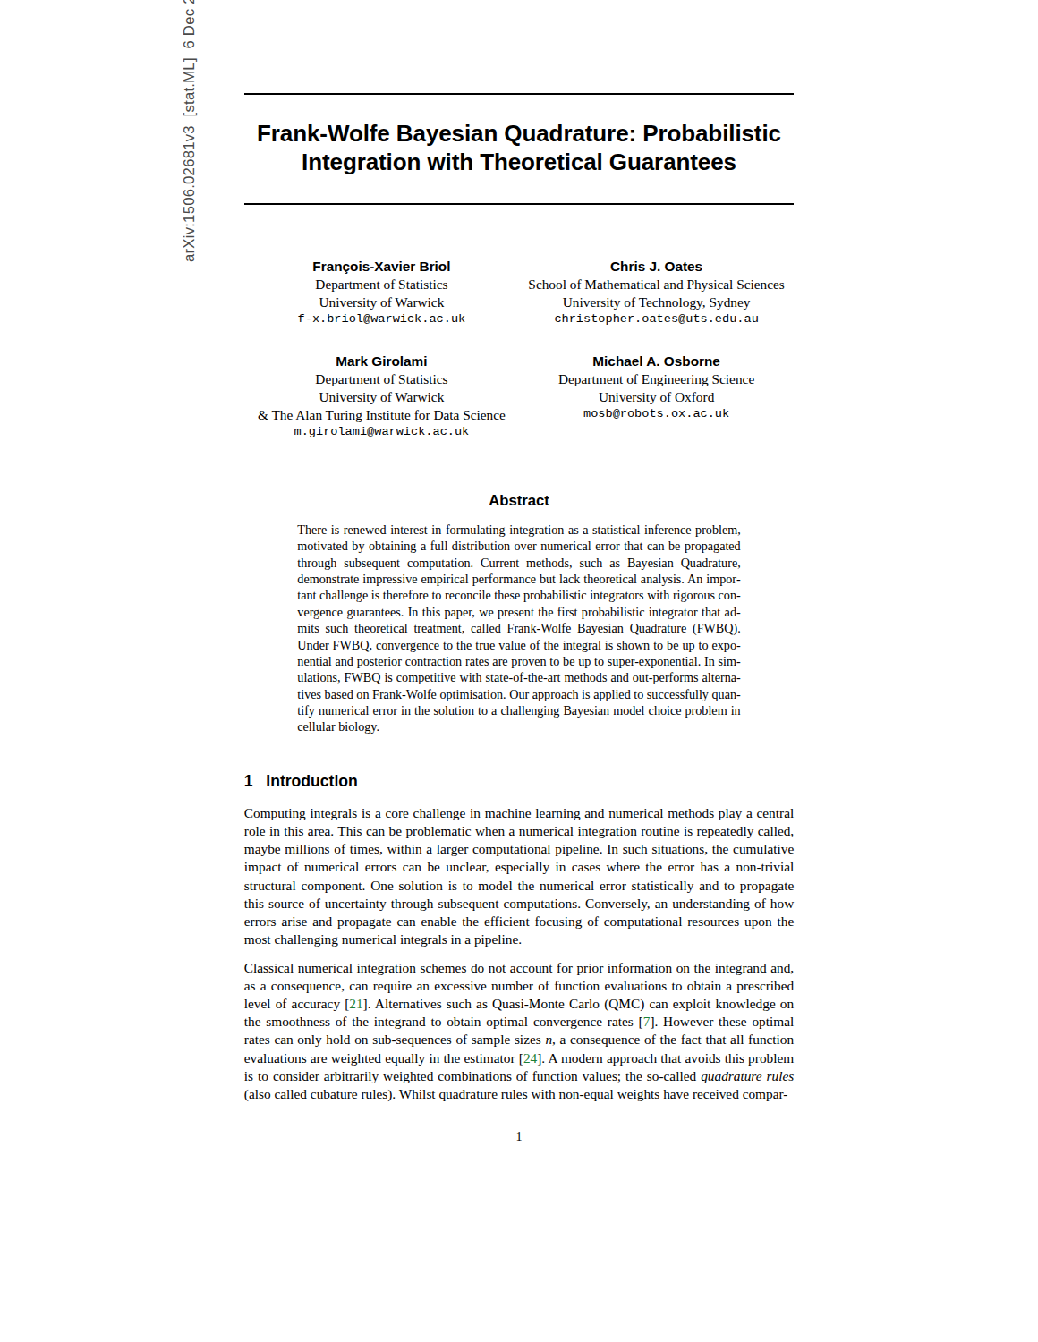arXiv:1506.02681v3 [stat.ML] 6 Dec 2015
Frank-Wolfe Bayesian Quadrature: Probabilistic
Integration with Theoretical Guarantees
| François-Xavier Briol Department of Statistics University of Warwick f-x.briol@warwick.ac.uk | Chris J. Oates School of Mathematical and Physical Sciences University of Technology, Sydney christopher.oates@uts.edu.au |
| Mark Girolami Department of Statistics University of Warwick & The Alan Turing Institute for Data Science m.girolami@warwick.ac.uk | Michael A. Osborne Department of Engineering Science University of Oxford mosb@robots.ox.ac.uk |
Abstract
There is renewed interest in formulating integration as a statistical inference problem, motivated by obtaining a full distribution over numerical error that can be propagated through subsequent computation. Current methods, such as Bayesian Quadrature, demonstrate impressive empirical performance but lack theoretical analysis. An important challenge is therefore to reconcile these probabilistic integrators with rigorous convergence guarantees. In this paper, we present the first probabilistic integrator that admits such theoretical treatment, called Frank-Wolfe Bayesian Quadrature (FWBQ). Under FWBQ, convergence to the true value of the integral is shown to be up to exponential and posterior contraction rates are proven to be up to super-exponential. In simulations, FWBQ is competitive with state-of-the-art methods and out-performs alternatives based on Frank-Wolfe optimisation. Our approach is applied to successfully quantify numerical error in the solution to a challenging Bayesian model choice problem in cellular biology.
1 Introduction
Computing integrals is a core challenge in machine learning and numerical methods play a central role in this area. This can be problematic when a numerical integration routine is repeatedly called, maybe millions of times, within a larger computational pipeline. In such situations, the cumulative impact of numerical errors can be unclear, especially in cases where the error has a non-trivial structural component. One solution is to model the numerical error statistically and to propagate this source of uncertainty through subsequent computations. Conversely, an understanding of how errors arise and propagate can enable the efficient focusing of computational resources upon the most challenging numerical integrals in a pipeline.
Classical numerical integration schemes do not account for prior information on the integrand and, as a consequence, can require an excessive number of function evaluations to obtain a prescribed level of accuracy [21]. Alternatives such as Quasi-Monte Carlo (QMC) can exploit knowledge on the smoothness of the integrand to obtain optimal convergence rates [7]. However these optimal rates can only hold on sub-sequences of sample sizes n, a consequence of the fact that all function evaluations are weighted equally in the estimator [24]. A modern approach that avoids this problem is to consider arbitrarily weighted combinations of function values; the so-called quadrature rules (also called cubature rules). Whilst quadrature rules with non-equal weights have received compar-
1